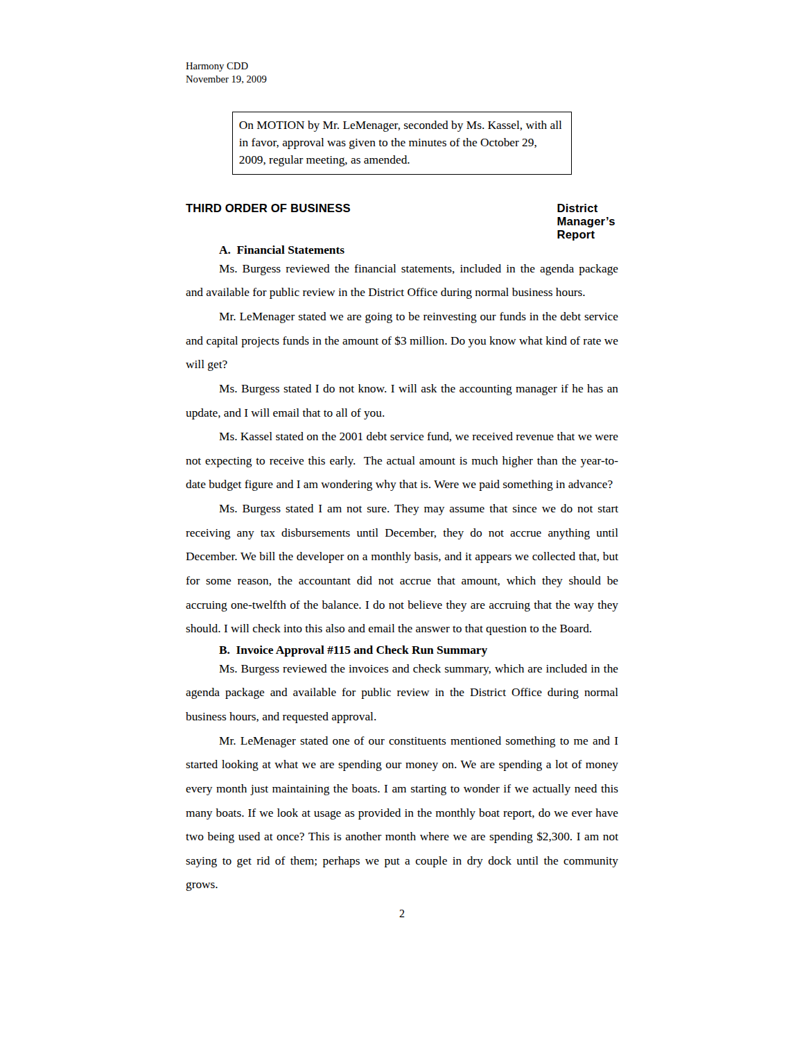Harmony CDD
November 19, 2009
On MOTION by Mr. LeMenager, seconded by Ms. Kassel, with all in favor, approval was given to the minutes of the October 29, 2009, regular meeting, as amended.
THIRD ORDER OF BUSINESS District Manager’s Report
A. Financial Statements
Ms. Burgess reviewed the financial statements, included in the agenda package and available for public review in the District Office during normal business hours.
Mr. LeMenager stated we are going to be reinvesting our funds in the debt service and capital projects funds in the amount of $3 million. Do you know what kind of rate we will get?
Ms. Burgess stated I do not know. I will ask the accounting manager if he has an update, and I will email that to all of you.
Ms. Kassel stated on the 2001 debt service fund, we received revenue that we were not expecting to receive this early. The actual amount is much higher than the year-to-date budget figure and I am wondering why that is. Were we paid something in advance?
Ms. Burgess stated I am not sure. They may assume that since we do not start receiving any tax disbursements until December, they do not accrue anything until December. We bill the developer on a monthly basis, and it appears we collected that, but for some reason, the accountant did not accrue that amount, which they should be accruing one-twelfth of the balance. I do not believe they are accruing that the way they should. I will check into this also and email the answer to that question to the Board.
B. Invoice Approval #115 and Check Run Summary
Ms. Burgess reviewed the invoices and check summary, which are included in the agenda package and available for public review in the District Office during normal business hours, and requested approval.
Mr. LeMenager stated one of our constituents mentioned something to me and I started looking at what we are spending our money on. We are spending a lot of money every month just maintaining the boats. I am starting to wonder if we actually need this many boats. If we look at usage as provided in the monthly boat report, do we ever have two being used at once? This is another month where we are spending $2,300. I am not saying to get rid of them; perhaps we put a couple in dry dock until the community grows.
2